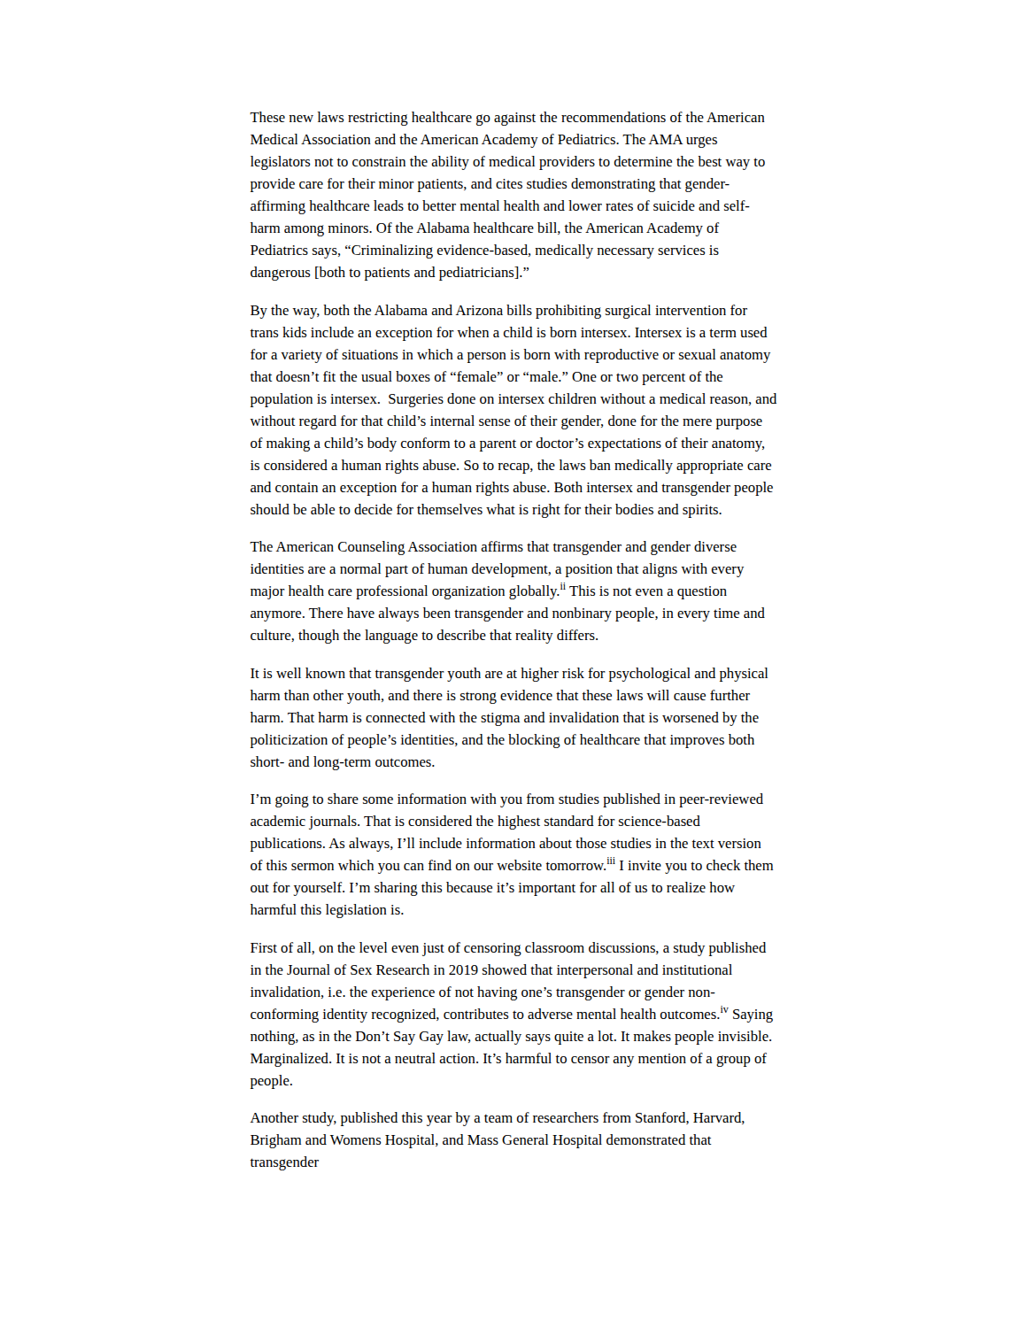These new laws restricting healthcare go against the recommendations of the American Medical Association and the American Academy of Pediatrics. The AMA urges legislators not to constrain the ability of medical providers to determine the best way to provide care for their minor patients, and cites studies demonstrating that gender-affirming healthcare leads to better mental health and lower rates of suicide and self-harm among minors. Of the Alabama healthcare bill, the American Academy of Pediatrics says, “Criminalizing evidence-based, medically necessary services is dangerous [both to patients and pediatricians].”
By the way, both the Alabama and Arizona bills prohibiting surgical intervention for trans kids include an exception for when a child is born intersex. Intersex is a term used for a variety of situations in which a person is born with reproductive or sexual anatomy that doesn’t fit the usual boxes of “female” or “male.” One or two percent of the population is intersex. Surgeries done on intersex children without a medical reason, and without regard for that child’s internal sense of their gender, done for the mere purpose of making a child’s body conform to a parent or doctor’s expectations of their anatomy, is considered a human rights abuse. So to recap, the laws ban medically appropriate care and contain an exception for a human rights abuse. Both intersex and transgender people should be able to decide for themselves what is right for their bodies and spirits.
The American Counseling Association affirms that transgender and gender diverse identities are a normal part of human development, a position that aligns with every major health care professional organization globally.ii This is not even a question anymore. There have always been transgender and nonbinary people, in every time and culture, though the language to describe that reality differs.
It is well known that transgender youth are at higher risk for psychological and physical harm than other youth, and there is strong evidence that these laws will cause further harm. That harm is connected with the stigma and invalidation that is worsened by the politicization of people’s identities, and the blocking of healthcare that improves both short- and long-term outcomes.
I’m going to share some information with you from studies published in peer-reviewed academic journals. That is considered the highest standard for science-based publications. As always, I’ll include information about those studies in the text version of this sermon which you can find on our website tomorrow.iii I invite you to check them out for yourself. I’m sharing this because it’s important for all of us to realize how harmful this legislation is.
First of all, on the level even just of censoring classroom discussions, a study published in the Journal of Sex Research in 2019 showed that interpersonal and institutional invalidation, i.e. the experience of not having one’s transgender or gender non-conforming identity recognized, contributes to adverse mental health outcomes.iv Saying nothing, as in the Don’t Say Gay law, actually says quite a lot. It makes people invisible. Marginalized. It is not a neutral action. It’s harmful to censor any mention of a group of people.
Another study, published this year by a team of researchers from Stanford, Harvard, Brigham and Womens Hospital, and Mass General Hospital demonstrated that transgender